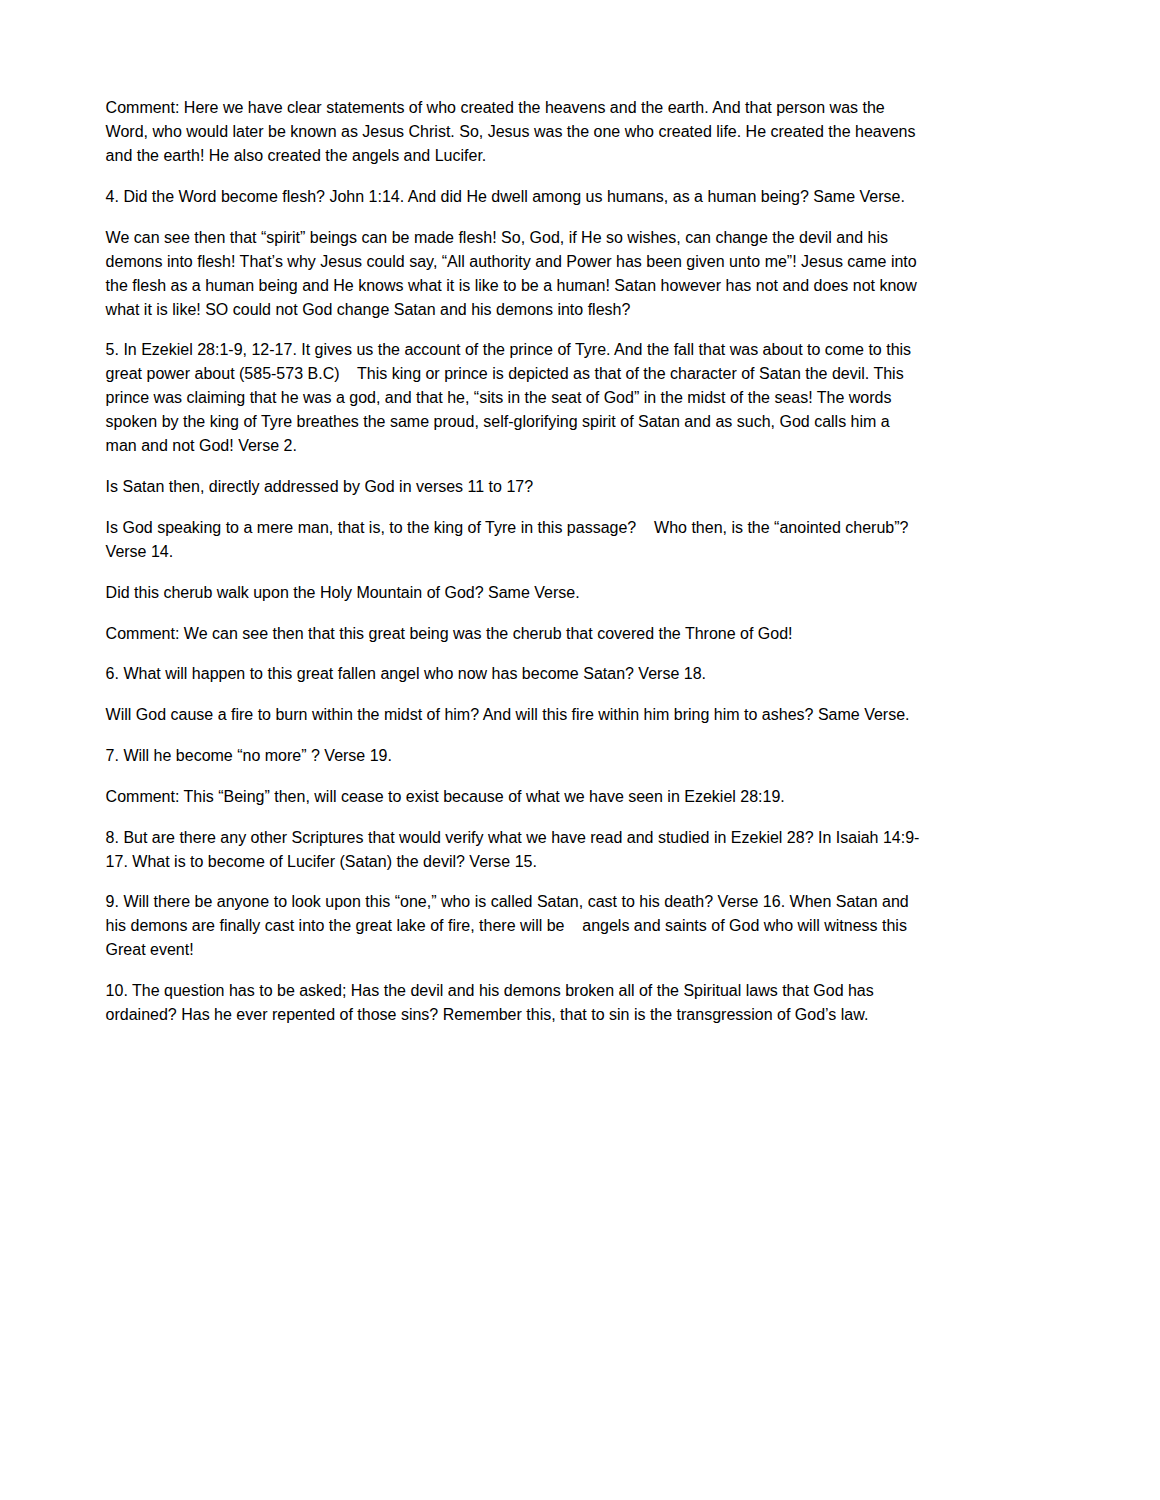Comment: Here we have clear statements of who created the heavens and the earth. And that person was the Word, who would later be known as Jesus Christ. So, Jesus was the one who created life. He created the heavens and the earth! He also created the angels and Lucifer.
4. Did the Word become flesh? John 1:14. And did He dwell among us humans, as a human being? Same Verse.
We can see then that “spirit” beings can be made flesh! So, God, if He so wishes, can change the devil and his demons into flesh! That’s why Jesus could say, “All authority and Power has been given unto me”! Jesus came into the flesh as a human being and He knows what it is like to be a human! Satan however has not and does not know what it is like! SO could not God change Satan and his demons into flesh?
5. In Ezekiel 28:1-9, 12-17. It gives us the account of the prince of Tyre. And the fall that was about to come to this great power about (585-573 B.C) This king or prince is depicted as that of the character of Satan the devil. This prince was claiming that he was a god, and that he, “sits in the seat of God” in the midst of the seas! The words spoken by the king of Tyre breathes the same proud, self-glorifying spirit of Satan and as such, God calls him a man and not God! Verse 2.
Is Satan then, directly addressed by God in verses 11 to 17?
Is God speaking to a mere man, that is, to the king of Tyre in this passage? Who then, is the “anointed cherub”? Verse 14.
Did this cherub walk upon the Holy Mountain of God? Same Verse.
Comment: We can see then that this great being was the cherub that covered the Throne of God!
6. What will happen to this great fallen angel who now has become Satan? Verse 18.
Will God cause a fire to burn within the midst of him? And will this fire within him bring him to ashes? Same Verse.
7. Will he become “no more” ? Verse 19.
Comment: This “Being” then, will cease to exist because of what we have seen in Ezekiel 28:19.
8. But are there any other Scriptures that would verify what we have read and studied in Ezekiel 28? In Isaiah 14:9-17. What is to become of Lucifer (Satan) the devil? Verse 15.
9. Will there be anyone to look upon this “one,” who is called Satan, cast to his death? Verse 16. When Satan and his demons are finally cast into the great lake of fire, there will be angels and saints of God who will witness this Great event!
10. The question has to be asked; Has the devil and his demons broken all of the Spiritual laws that God has ordained? Has he ever repented of those sins? Remember this, that to sin is the transgression of God’s law.